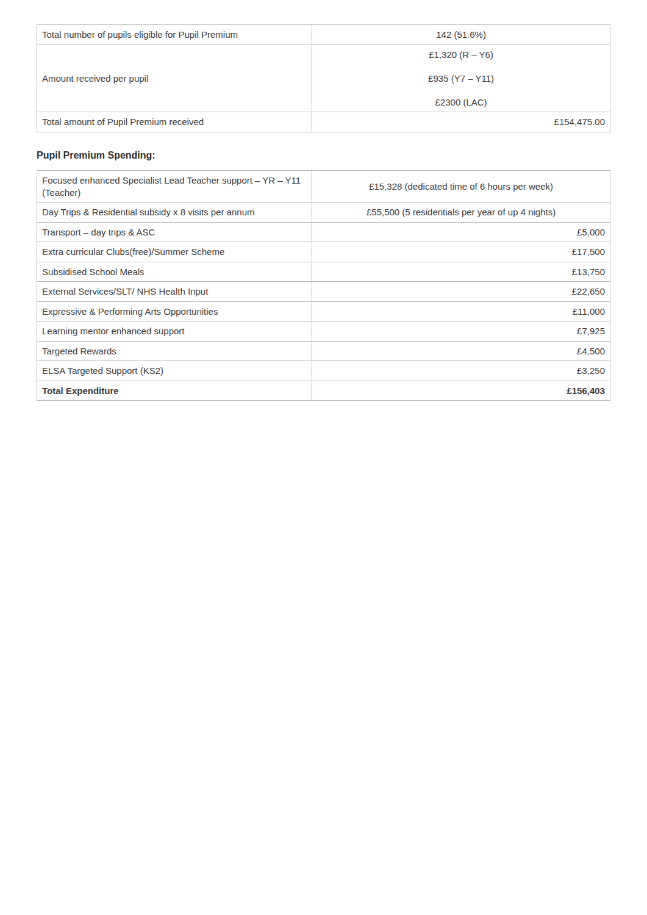| Total number of pupils eligible for Pupil Premium | 142 (51.6%) |
| Amount received per pupil | £1,320 (R – Y6) £935 (Y7 – Y11) £2300 (LAC) |
| Total amount of Pupil Premium received | £154,475.00 |
Pupil Premium Spending:
| Focused enhanced Specialist Lead Teacher support – YR – Y11 (Teacher) | £15,328 (dedicated time of 6 hours per week) |
| Day Trips & Residential subsidy x 8 visits per annum | £55,500 (5 residentials per year of up 4 nights) |
| Transport – day trips & ASC | £5,000 |
| Extra curricular Clubs(free)/Summer Scheme | £17,500 |
| Subsidised School Meals | £13,750 |
| External Services/SLT/ NHS Health Input | £22,650 |
| Expressive & Performing Arts Opportunities | £11,000 |
| Learning mentor enhanced support | £7,925 |
| Targeted Rewards | £4,500 |
| ELSA Targeted Support (KS2) | £3,250 |
| Total Expenditure | £156,403 |